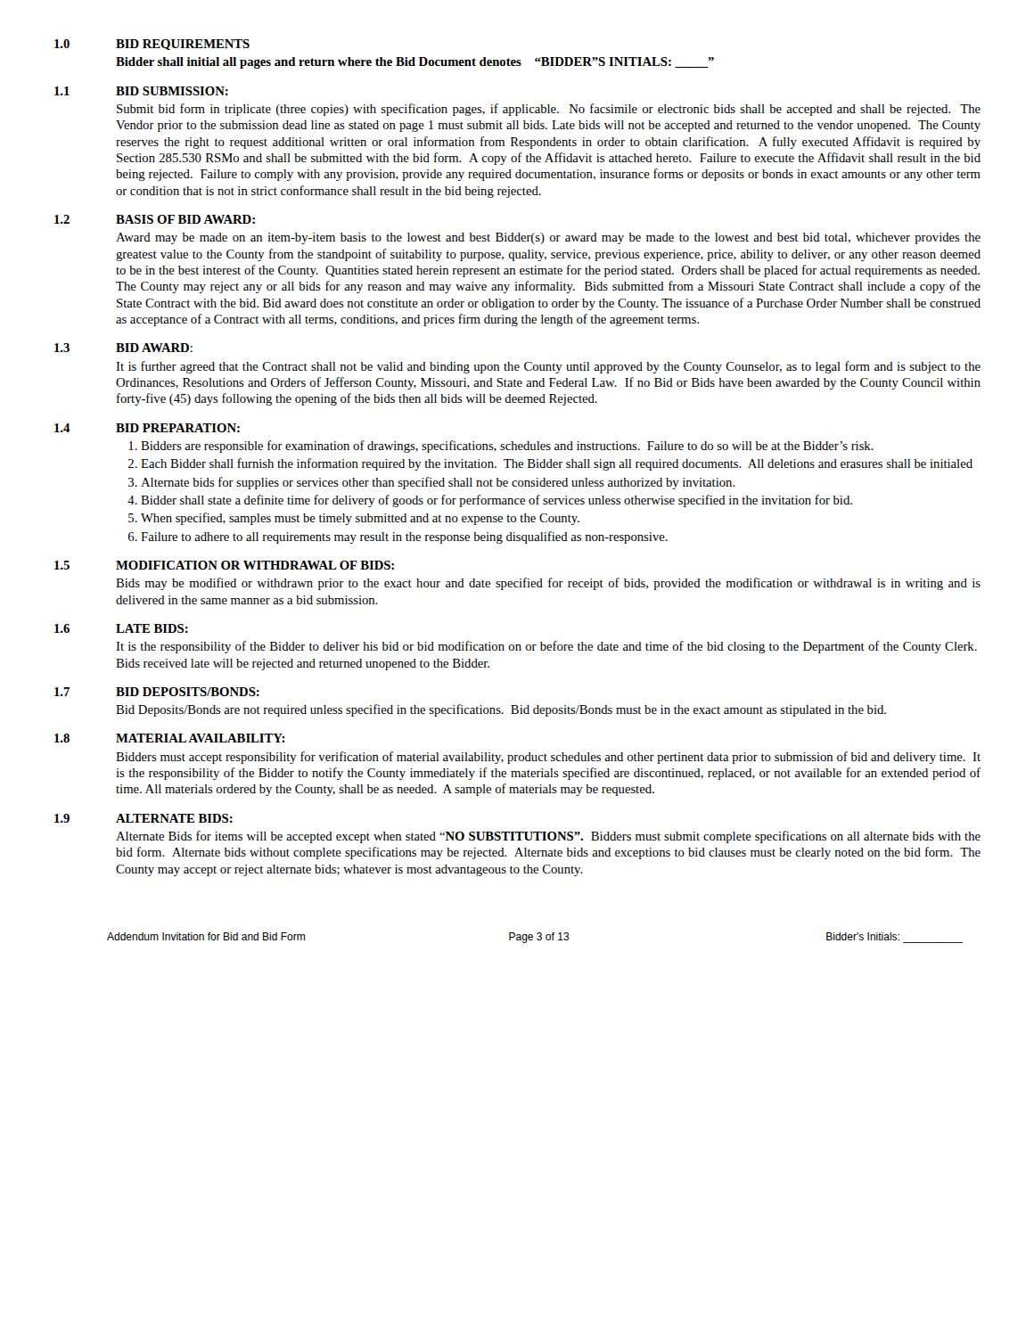1.0
BID REQUIREMENTS
Bidder shall initial all pages and return where the Bid Document denotes “BIDDER”S INITIALS: _____”
1.1
BID SUBMISSION:
Submit bid form in triplicate (three copies) with specification pages, if applicable. No facsimile or electronic bids shall be accepted and shall be rejected. The Vendor prior to the submission dead line as stated on page 1 must submit all bids. Late bids will not be accepted and returned to the vendor unopened. The County reserves the right to request additional written or oral information from Respondents in order to obtain clarification. A fully executed Affidavit is required by Section 285.530 RSMo and shall be submitted with the bid form. A copy of the Affidavit is attached hereto. Failure to execute the Affidavit shall result in the bid being rejected. Failure to comply with any provision, provide any required documentation, insurance forms or deposits or bonds in exact amounts or any other term or condition that is not in strict conformance shall result in the bid being rejected.
1.2
BASIS OF BID AWARD:
Award may be made on an item-by-item basis to the lowest and best Bidder(s) or award may be made to the lowest and best bid total, whichever provides the greatest value to the County from the standpoint of suitability to purpose, quality, service, previous experience, price, ability to deliver, or any other reason deemed to be in the best interest of the County. Quantities stated herein represent an estimate for the period stated. Orders shall be placed for actual requirements as needed. The County may reject any or all bids for any reason and may waive any informality. Bids submitted from a Missouri State Contract shall include a copy of the State Contract with the bid. Bid award does not constitute an order or obligation to order by the County. The issuance of a Purchase Order Number shall be construed as acceptance of a Contract with all terms, conditions, and prices firm during the length of the agreement terms.
1.3
BID AWARD
:
It is further agreed that the Contract shall not be valid and binding upon the County until approved by the County Counselor, as to legal form and is subject to the Ordinances, Resolutions and Orders of Jefferson County, Missouri, and State and Federal Law. If no Bid or Bids have been awarded by the County Council within forty-five (45) days following the opening of the bids then all bids will be deemed Rejected.
1.4
BID PREPARATION:
Bidders are responsible for examination of drawings, specifications, schedules and instructions. Failure to do so will be at the Bidder’s risk.
Each Bidder shall furnish the information required by the invitation. The Bidder shall sign all required documents. All deletions and erasures shall be initialed
Alternate bids for supplies or services other than specified shall not be considered unless authorized by invitation.
Bidder shall state a definite time for delivery of goods or for performance of services unless otherwise specified in the invitation for bid.
When specified, samples must be timely submitted and at no expense to the County.
Failure to adhere to all requirements may result in the response being disqualified as non-responsive.
1.5
MODIFICATION OR WITHDRAWAL OF BIDS:
Bids may be modified or withdrawn prior to the exact hour and date specified for receipt of bids, provided the modification or withdrawal is in writing and is delivered in the same manner as a bid submission.
1.6
LATE BIDS:
It is the responsibility of the Bidder to deliver his bid or bid modification on or before the date and time of the bid closing to the Department of the County Clerk. Bids received late will be rejected and returned unopened to the Bidder.
1.7
BID DEPOSITS/BONDS:
Bid Deposits/Bonds are not required unless specified in the specifications. Bid deposits/Bonds must be in the exact amount as stipulated in the bid.
1.8
MATERIAL AVAILABILITY:
Bidders must accept responsibility for verification of material availability, product schedules and other pertinent data prior to submission of bid and delivery time. It is the responsibility of the Bidder to notify the County immediately if the materials specified are discontinued, replaced, or not available for an extended period of time. All materials ordered by the County, shall be as needed. A sample of materials may be requested.
1.9
ALTERNATE BIDS:
Alternate Bids for items will be accepted except when stated “NO SUBSTITUTIONS”. Bidders must submit complete specifications on all alternate bids with the bid form. Alternate bids without complete specifications may be rejected. Alternate bids and exceptions to bid clauses must be clearly noted on the bid form. The County may accept or reject alternate bids; whatever is most advantageous to the County.
Addendum Invitation for Bid and Bid Form Page 3 of 13 Bidder's Initials: __________